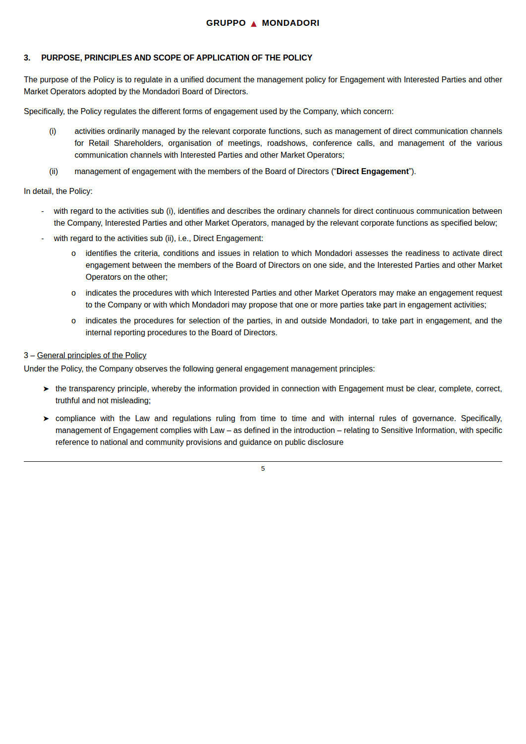GRUPPO ▲ MONDADORI
3. PURPOSE, PRINCIPLES AND SCOPE OF APPLICATION OF THE POLICY
The purpose of the Policy is to regulate in a unified document the management policy for Engagement with Interested Parties and other Market Operators adopted by the Mondadori Board of Directors.
Specifically, the Policy regulates the different forms of engagement used by the Company, which concern:
(i) activities ordinarily managed by the relevant corporate functions, such as management of direct communication channels for Retail Shareholders, organisation of meetings, roadshows, conference calls, and management of the various communication channels with Interested Parties and other Market Operators;
(ii) management of engagement with the members of the Board of Directors (“Direct Engagement”).
In detail, the Policy:
-with regard to the activities sub (i), identifies and describes the ordinary channels for direct continuous communication between the Company, Interested Parties and other Market Operators, managed by the relevant corporate functions as specified below;
-with regard to the activities sub (ii), i.e., Direct Engagement:
oidentifies the criteria, conditions and issues in relation to which Mondadori assesses the readiness to activate direct engagement between the members of the Board of Directors on one side, and the Interested Parties and other Market Operators on the other;
oindicates the procedures with which Interested Parties and other Market Operators may make an engagement request to the Company or with which Mondadori may propose that one or more parties take part in engagement activities;
oindicates the procedures for selection of the parties, in and outside Mondadori, to take part in engagement, and the internal reporting procedures to the Board of Directors.
3 – General principles of the Policy
Under the Policy, the Company observes the following general engagement management principles:
➤the transparency principle, whereby the information provided in connection with Engagement must be clear, complete, correct, truthful and not misleading;
➤compliance with the Law and regulations ruling from time to time and with internal rules of governance. Specifically, management of Engagement complies with Law – as defined in the introduction – relating to Sensitive Information, with specific reference to national and community provisions and guidance on public disclosure
5